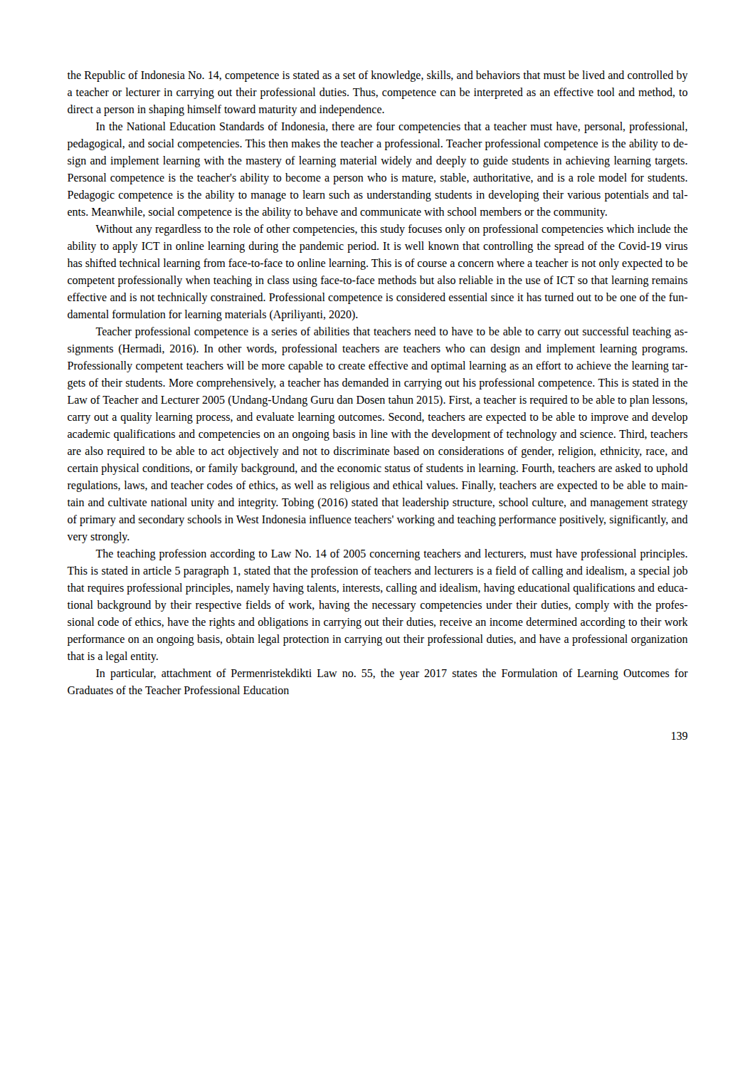the Republic of Indonesia No. 14, competence is stated as a set of knowledge, skills, and behaviors that must be lived and controlled by a teacher or lecturer in carrying out their professional duties. Thus, competence can be interpreted as an effective tool and method, to direct a person in shaping himself toward maturity and independence.
In the National Education Standards of Indonesia, there are four competencies that a teacher must have, personal, professional, pedagogical, and social competencies. This then makes the teacher a professional. Teacher professional competence is the ability to design and implement learning with the mastery of learning material widely and deeply to guide students in achieving learning targets. Personal competence is the teacher's ability to become a person who is mature, stable, authoritative, and is a role model for students. Pedagogic competence is the ability to manage to learn such as understanding students in developing their various potentials and talents. Meanwhile, social competence is the ability to behave and communicate with school members or the community.
Without any regardless to the role of other competencies, this study focuses only on professional competencies which include the ability to apply ICT in online learning during the pandemic period. It is well known that controlling the spread of the Covid-19 virus has shifted technical learning from face-to-face to online learning. This is of course a concern where a teacher is not only expected to be competent professionally when teaching in class using face-to-face methods but also reliable in the use of ICT so that learning remains effective and is not technically constrained. Professional competence is considered essential since it has turned out to be one of the fundamental formulation for learning materials (Apriliyanti, 2020).
Teacher professional competence is a series of abilities that teachers need to have to be able to carry out successful teaching assignments (Hermadi, 2016). In other words, professional teachers are teachers who can design and implement learning programs. Professionally competent teachers will be more capable to create effective and optimal learning as an effort to achieve the learning targets of their students. More comprehensively, a teacher has demanded in carrying out his professional competence. This is stated in the Law of Teacher and Lecturer 2005 (Undang-Undang Guru dan Dosen tahun 2015). First, a teacher is required to be able to plan lessons, carry out a quality learning process, and evaluate learning outcomes. Second, teachers are expected to be able to improve and develop academic qualifications and competencies on an ongoing basis in line with the development of technology and science. Third, teachers are also required to be able to act objectively and not to discriminate based on considerations of gender, religion, ethnicity, race, and certain physical conditions, or family background, and the economic status of students in learning. Fourth, teachers are asked to uphold regulations, laws, and teacher codes of ethics, as well as religious and ethical values. Finally, teachers are expected to be able to maintain and cultivate national unity and integrity. Tobing (2016) stated that leadership structure, school culture, and management strategy of primary and secondary schools in West Indonesia influence teachers' working and teaching performance positively, significantly, and very strongly.
The teaching profession according to Law No. 14 of 2005 concerning teachers and lecturers, must have professional principles. This is stated in article 5 paragraph 1, stated that the profession of teachers and lecturers is a field of calling and idealism, a special job that requires professional principles, namely having talents, interests, calling and idealism, having educational qualifications and educational background by their respective fields of work, having the necessary competencies under their duties, comply with the professional code of ethics, have the rights and obligations in carrying out their duties, receive an income determined according to their work performance on an ongoing basis, obtain legal protection in carrying out their professional duties, and have a professional organization that is a legal entity.
In particular, attachment of Permenristekdikti Law no. 55, the year 2017 states the Formulation of Learning Outcomes for Graduates of the Teacher Professional Education
139